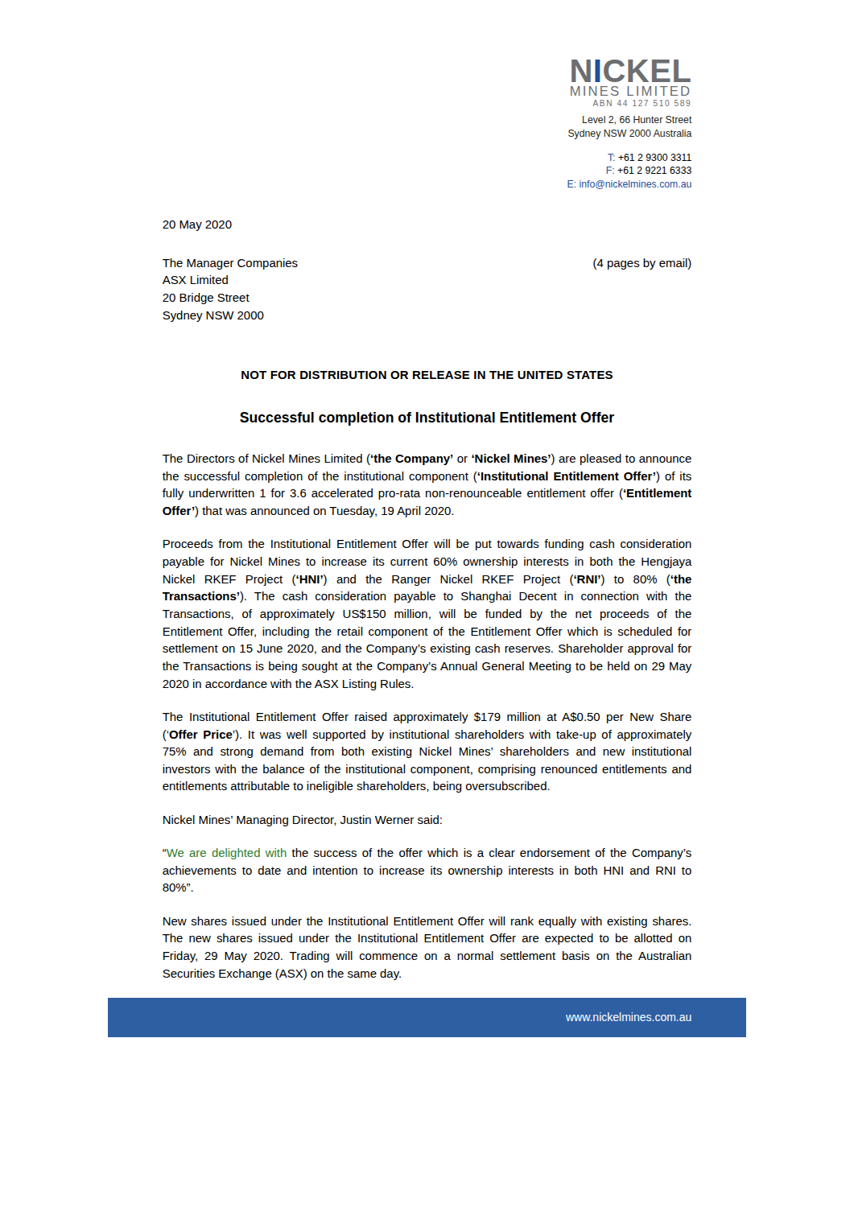NICKEL MINES LIMITED ABN 44 127 510 589
Level 2, 66 Hunter Street
Sydney NSW 2000 Australia
T: +61 2 9300 3311
F: +61 2 9221 6333
E: info@nickelmines.com.au
20 May 2020
(4 pages by email) The Manager Companies
ASX Limited
20 Bridge Street
Sydney NSW 2000
NOT FOR DISTRIBUTION OR RELEASE IN THE UNITED STATES
Successful completion of Institutional Entitlement Offer
The Directors of Nickel Mines Limited (‘the Company’ or ‘Nickel Mines’) are pleased to announce the successful completion of the institutional component (‘Institutional Entitlement Offer’) of its fully underwritten 1 for 3.6 accelerated pro-rata non-renounceable entitlement offer (‘Entitlement Offer’) that was announced on Tuesday, 19 April 2020.
Proceeds from the Institutional Entitlement Offer will be put towards funding cash consideration payable for Nickel Mines to increase its current 60% ownership interests in both the Hengjaya Nickel RKEF Project (‘HNI’) and the Ranger Nickel RKEF Project (‘RNI’) to 80% (‘the Transactions’). The cash consideration payable to Shanghai Decent in connection with the Transactions, of approximately US$150 million, will be funded by the net proceeds of the Entitlement Offer, including the retail component of the Entitlement Offer which is scheduled for settlement on 15 June 2020, and the Company’s existing cash reserves. Shareholder approval for the Transactions is being sought at the Company’s Annual General Meeting to be held on 29 May 2020 in accordance with the ASX Listing Rules.
The Institutional Entitlement Offer raised approximately $179 million at A$0.50 per New Share (‘Offer Price’). It was well supported by institutional shareholders with take-up of approximately 75% and strong demand from both existing Nickel Mines’ shareholders and new institutional investors with the balance of the institutional component, comprising renounced entitlements and entitlements attributable to ineligible shareholders, being oversubscribed.
Nickel Mines’ Managing Director, Justin Werner said:
“We are delighted with the success of the offer which is a clear endorsement of the Company’s achievements to date and intention to increase its ownership interests in both HNI and RNI to 80%”.
New shares issued under the Institutional Entitlement Offer will rank equally with existing shares. The new shares issued under the Institutional Entitlement Offer are expected to be allotted on Friday, 29 May 2020. Trading will commence on a normal settlement basis on the Australian Securities Exchange (ASX) on the same day.
www.nickelmines.com.au